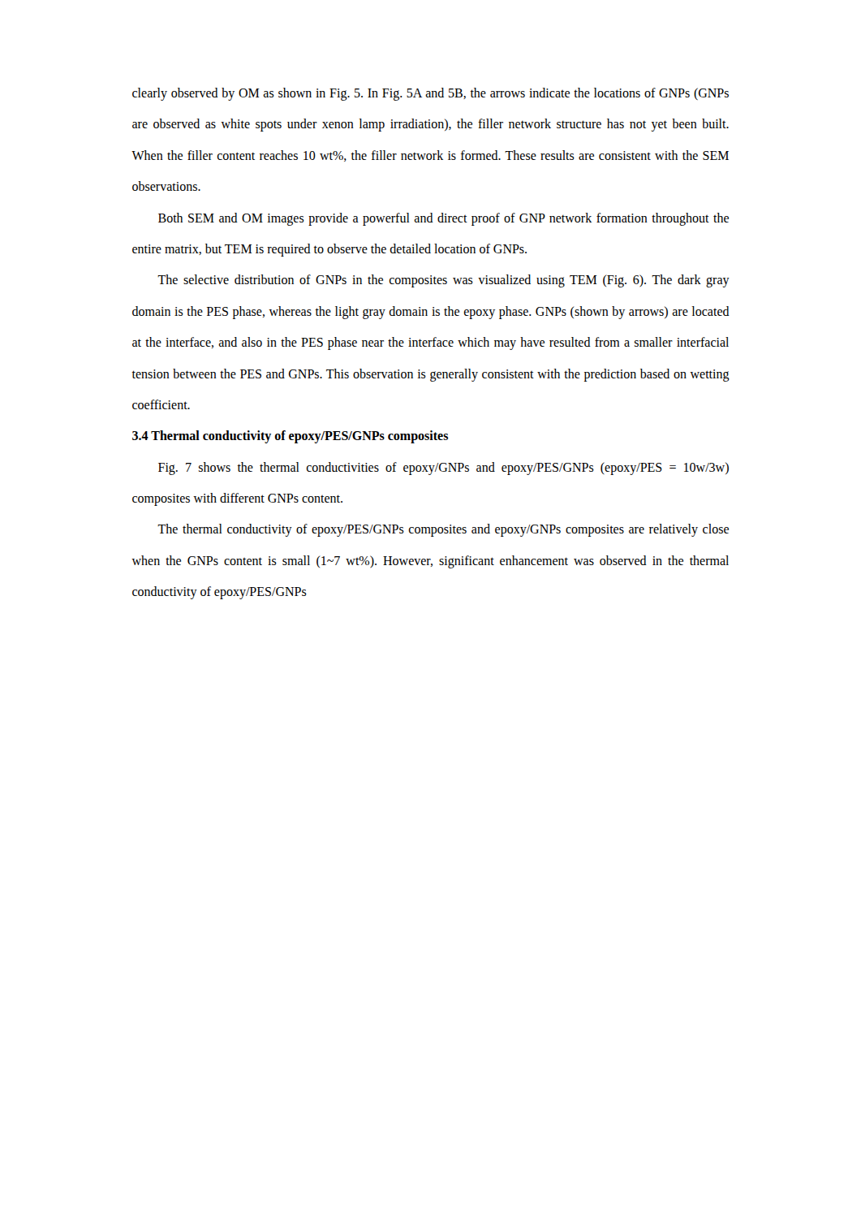clearly observed by OM as shown in Fig. 5. In Fig. 5A and 5B, the arrows indicate the locations of GNPs (GNPs are observed as white spots under xenon lamp irradiation), the filler network structure has not yet been built. When the filler content reaches 10 wt%, the filler network is formed. These results are consistent with the SEM observations.
Both SEM and OM images provide a powerful and direct proof of GNP network formation throughout the entire matrix, but TEM is required to observe the detailed location of GNPs.
The selective distribution of GNPs in the composites was visualized using TEM (Fig. 6). The dark gray domain is the PES phase, whereas the light gray domain is the epoxy phase. GNPs (shown by arrows) are located at the interface, and also in the PES phase near the interface which may have resulted from a smaller interfacial tension between the PES and GNPs. This observation is generally consistent with the prediction based on wetting coefficient.
3.4 Thermal conductivity of epoxy/PES/GNPs composites
Fig. 7 shows the thermal conductivities of epoxy/GNPs and epoxy/PES/GNPs (epoxy/PES = 10w/3w) composites with different GNPs content.
The thermal conductivity of epoxy/PES/GNPs composites and epoxy/GNPs composites are relatively close when the GNPs content is small (1~7 wt%). However, significant enhancement was observed in the thermal conductivity of epoxy/PES/GNPs